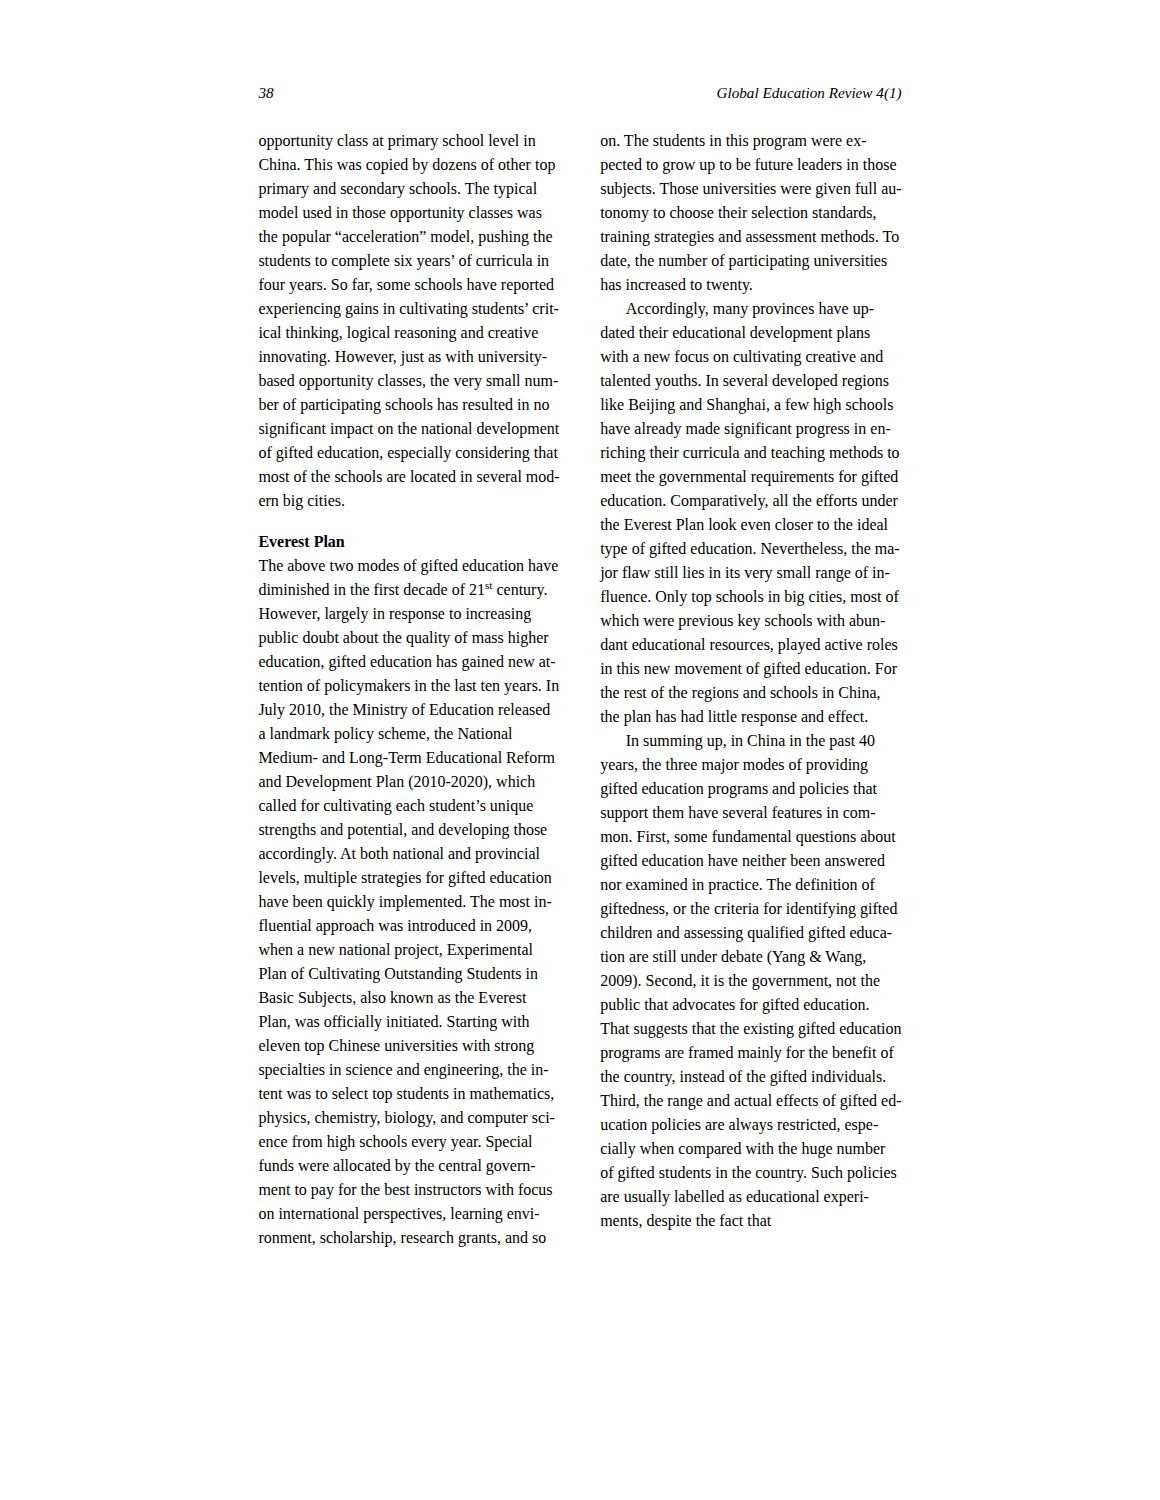38 Global Education Review 4(1)
opportunity class at primary school level in China. This was copied by dozens of other top primary and secondary schools. The typical model used in those opportunity classes was the popular “acceleration” model, pushing the students to complete six years’ of curricula in four years. So far, some schools have reported experiencing gains in cultivating students’ critical thinking, logical reasoning and creative innovating. However, just as with university-based opportunity classes, the very small number of participating schools has resulted in no significant impact on the national development of gifted education, especially considering that most of the schools are located in several modern big cities.
Everest Plan
The above two modes of gifted education have diminished in the first decade of 21st century. However, largely in response to increasing public doubt about the quality of mass higher education, gifted education has gained new attention of policymakers in the last ten years. In July 2010, the Ministry of Education released a landmark policy scheme, the National Medium- and Long-Term Educational Reform and Development Plan (2010-2020), which called for cultivating each student’s unique strengths and potential, and developing those accordingly. At both national and provincial levels, multiple strategies for gifted education have been quickly implemented. The most influential approach was introduced in 2009, when a new national project, Experimental Plan of Cultivating Outstanding Students in Basic Subjects, also known as the Everest Plan, was officially initiated. Starting with eleven top Chinese universities with strong specialties in science and engineering, the intent was to select top students in mathematics, physics, chemistry, biology, and computer science from high schools every year. Special funds were allocated by the central government to pay for the best instructors with focus on international perspectives, learning environment, scholarship, research grants, and so on. The students in this program were expected to grow up to be future leaders in those subjects. Those universities were given full autonomy to choose their selection standards, training strategies and assessment methods. To date, the number of participating universities has increased to twenty.
Accordingly, many provinces have updated their educational development plans with a new focus on cultivating creative and talented youths. In several developed regions like Beijing and Shanghai, a few high schools have already made significant progress in enriching their curricula and teaching methods to meet the governmental requirements for gifted education. Comparatively, all the efforts under the Everest Plan look even closer to the ideal type of gifted education. Nevertheless, the major flaw still lies in its very small range of influence. Only top schools in big cities, most of which were previous key schools with abundant educational resources, played active roles in this new movement of gifted education. For the rest of the regions and schools in China, the plan has had little response and effect.
In summing up, in China in the past 40 years, the three major modes of providing gifted education programs and policies that support them have several features in common. First, some fundamental questions about gifted education have neither been answered nor examined in practice. The definition of giftedness, or the criteria for identifying gifted children and assessing qualified gifted education are still under debate (Yang & Wang, 2009). Second, it is the government, not the public that advocates for gifted education. That suggests that the existing gifted education programs are framed mainly for the benefit of the country, instead of the gifted individuals. Third, the range and actual effects of gifted education policies are always restricted, especially when compared with the huge number of gifted students in the country. Such policies are usually labelled as educational experiments, despite the fact that